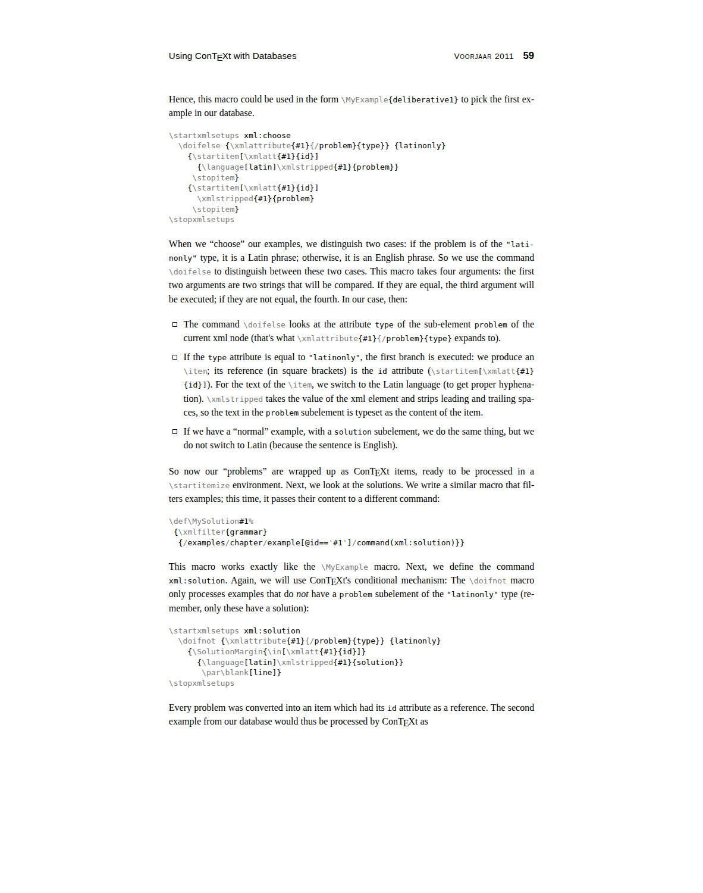Using ConTEXt with Databases
Voorjaar 201159
Hence, this macro could be used in the form \MyExample{deliberative1} to pick the first example in our database.
\startxmlsetups xml:choose
  \doifelse {\xmlattribute{#1}{/problem}{type}} {latinonly}
    {\startitem[\xmlatt{#1}{id}]
      {\language[latin]\xmlstripped{#1}{problem}}
     \stopitem}
    {\startitem[\xmlatt{#1}{id}]
      \xmlstripped{#1}{problem}
     \stopitem}
\stopxmlsetups
When we “choose” our examples, we distinguish two cases: if the problem is of the "latinonly" type, it is a Latin phrase; otherwise, it is an English phrase. So we use the command \doifelse to distinguish between these two cases. This macro takes four arguments: the first two arguments are two strings that will be compared. If they are equal, the third argument will be executed; if they are not equal, the fourth. In our case, then:
The command \doifelse looks at the attribute type of the sub-element problem of the current xml node (that's what \xmlattribute{#1}{/problem}{type} expands to).
If the type attribute is equal to "latinonly", the first branch is executed: we produce an \item; its reference (in square brackets) is the id attribute (\startitem[\xmlatt{#1}{id}]). For the text of the \item, we switch to the Latin language (to get proper hyphenation). \xmlstripped takes the value of the xml element and strips leading and trailing spaces, so the text in the problem subelement is typeset as the content of the item.
If we have a “normal” example, with a solution subelement, we do the same thing, but we do not switch to Latin (because the sentence is English).
So now our “problems” are wrapped up as ConTEXt items, ready to be processed in a \startitemize environment. Next, we look at the solutions. We write a similar macro that filters examples; this time, it passes their content to a different command:
\def\MySolution#1%
 {\xmlfilter{grammar}
  {/examples/chapter/example[@id=='#1']/command(xml:solution)}}
This macro works exactly like the \MyExample macro. Next, we define the command xml:solution. Again, we will use ConTEXt's conditional mechanism: The \doifnot macro only processes examples that do not have a problem subelement of the "latinonly" type (remember, only these have a solution):
\startxmlsetups xml:solution
  \doifnot {\xmlattribute{#1}{/problem}{type}} {latinonly}
    {\SolutionMargin{\in[\xmlatt{#1}{id}]}
      {\language[latin]\xmlstripped{#1}{solution}}
       \par\blank[line]}
\stopxmlsetups
Every problem was converted into an item which had its id attribute as a reference. The second example from our database would thus be processed by ConTEXt as